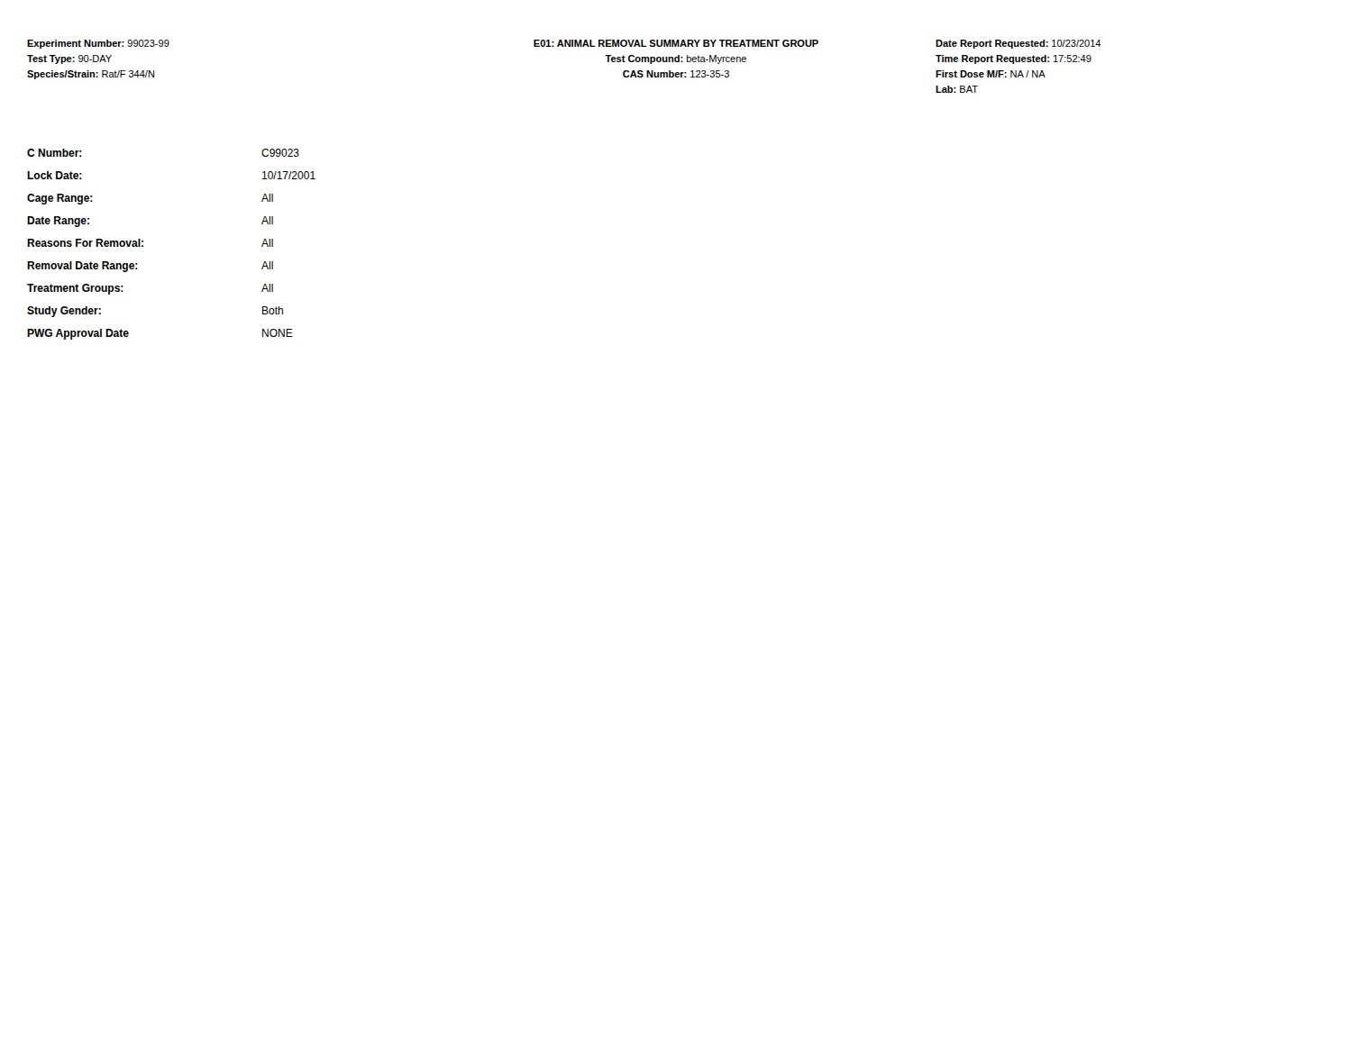| Experiment Number: 99023-99 | E01: ANIMAL REMOVAL SUMMARY BY TREATMENT GROUP | Date Report Requested: 10/23/2014 |
| Test Type: 90-DAY | Test Compound: beta-Myrcene | Time Report Requested: 17:52:49 |
| Species/Strain: Rat/F 344/N | CAS Number: 123-35-3 | First Dose M/F: NA / NA |
| | | Lab: BAT |
| C Number: | C99023 |
| Lock Date: | 10/17/2001 |
| Cage Range: | All |
| Date Range: | All |
| Reasons For Removal: | All |
| Removal Date Range: | All |
| Treatment Groups: | All |
| Study Gender: | Both |
| PWG Approval Date | NONE |